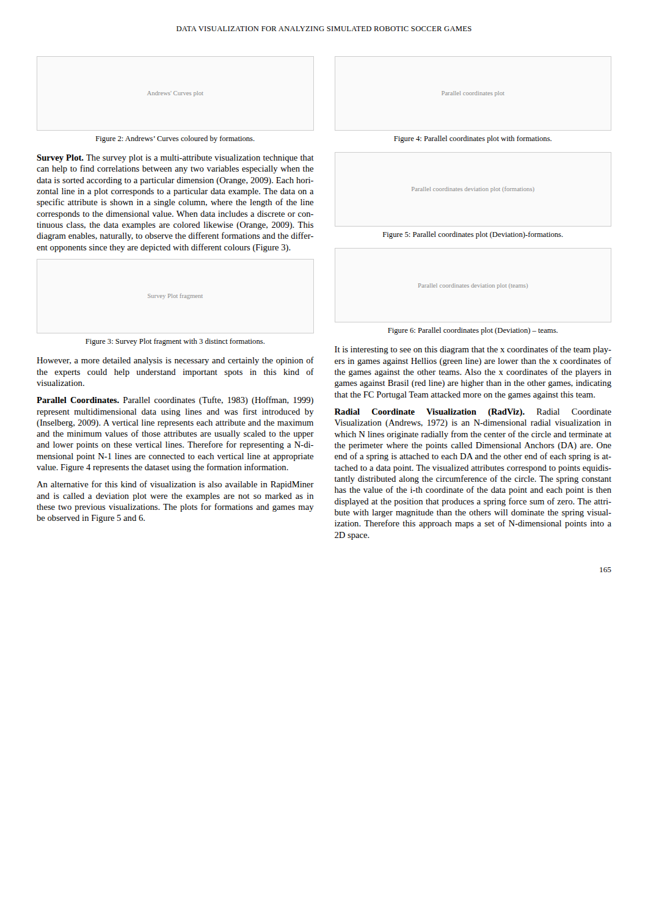DATA VISUALIZATION FOR ANALYZING SIMULATED ROBOTIC SOCCER GAMES
Andrews' Curves plot
Figure 2: Andrews’ Curves coloured by formations.
Survey Plot. The survey plot is a multi-attribute visualization technique that can help to find correlations between any two variables especially when the data is sorted according to a particular dimension (Orange, 2009). Each horizontal line in a plot corresponds to a particular data example. The data on a specific attribute is shown in a single column, where the length of the line corresponds to the dimensional value. When data includes a discrete or continuous class, the data examples are colored likewise (Orange, 2009). This diagram enables, naturally, to observe the different formations and the different opponents since they are depicted with different colours (Figure 3).
Survey Plot fragment
Figure 3: Survey Plot fragment with 3 distinct formations.
However, a more detailed analysis is necessary and certainly the opinion of the experts could help understand important spots in this kind of visualization.
Parallel Coordinates. Parallel coordinates (Tufte, 1983) (Hoffman, 1999) represent multidimensional data using lines and was first introduced by (Inselberg, 2009). A vertical line represents each attribute and the maximum and the minimum values of those attributes are usually scaled to the upper and lower points on these vertical lines. Therefore for representing a N-dimensional point N-1 lines are connected to each vertical line at appropriate value. Figure 4 represents the dataset using the formation information.
An alternative for this kind of visualization is also available in RapidMiner and is called a deviation plot were the examples are not so marked as in these two previous visualizations. The plots for formations and games may be observed in Figure 5 and 6.
Parallel coordinates plot
Figure 4: Parallel coordinates plot with formations.
Parallel coordinates deviation plot (formations)
Figure 5: Parallel coordinates plot (Deviation)-formations.
Parallel coordinates deviation plot (teams)
Figure 6: Parallel coordinates plot (Deviation) – teams.
It is interesting to see on this diagram that the x coordinates of the team players in games against Hellios (green line) are lower than the x coordinates of the games against the other teams. Also the x coordinates of the players in games against Brasil (red line) are higher than in the other games, indicating that the FC Portugal Team attacked more on the games against this team.
Radial Coordinate Visualization (RadViz). Radial Coordinate Visualization (Andrews, 1972) is an N-dimensional radial visualization in which N lines originate radially from the center of the circle and terminate at the perimeter where the points called Dimensional Anchors (DA) are. One end of a spring is attached to each DA and the other end of each spring is attached to a data point. The visualized attributes correspond to points equidistantly distributed along the circumference of the circle. The spring constant has the value of the i-th coordinate of the data point and each point is then displayed at the position that produces a spring force sum of zero. The attribute with larger magnitude than the others will dominate the spring visualization. Therefore this approach maps a set of N-dimensional points into a 2D space.
165